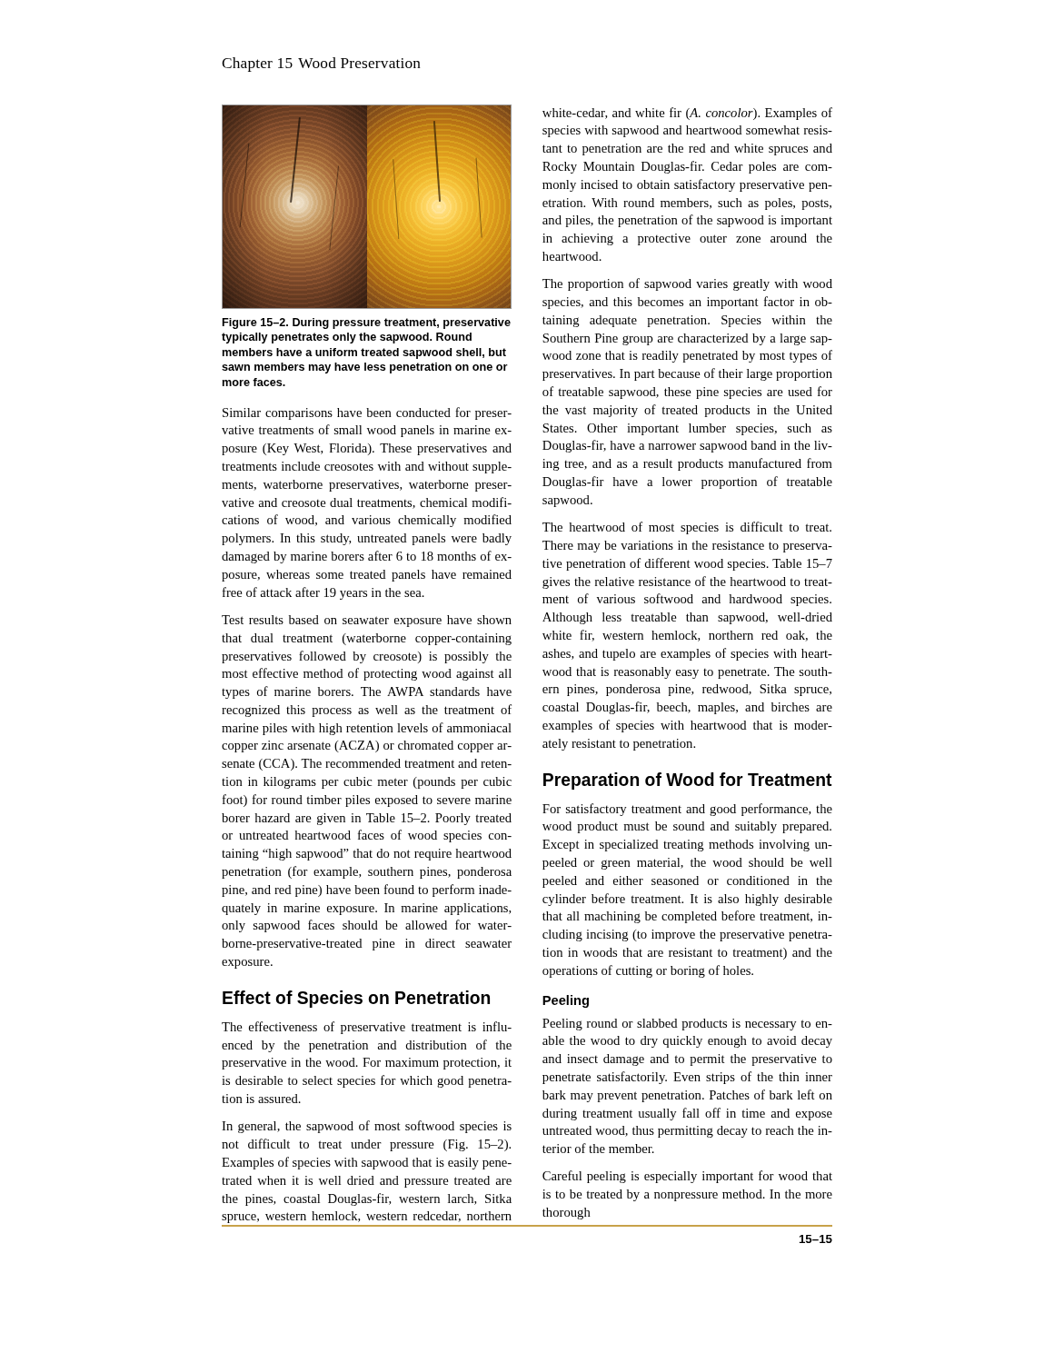Chapter 15 Wood Preservation
Figure 15–2. During pressure treatment, preservative typically penetrates only the sapwood. Round members have a uniform treated sapwood shell, but sawn members may have less penetration on one or more faces.
Similar comparisons have been conducted for preservative treatments of small wood panels in marine exposure (Key West, Florida). These preservatives and treatments include creosotes with and without supplements, waterborne preservatives, waterborne preservative and creosote dual treatments, chemical modifications of wood, and various chemically modified polymers. In this study, untreated panels were badly damaged by marine borers after 6 to 18 months of exposure, whereas some treated panels have remained free of attack after 19 years in the sea.
Test results based on seawater exposure have shown that dual treatment (waterborne copper-containing preservatives followed by creosote) is possibly the most effective method of protecting wood against all types of marine borers. The AWPA standards have recognized this process as well as the treatment of marine piles with high retention levels of ammoniacal copper zinc arsenate (ACZA) or chromated copper arsenate (CCA). The recommended treatment and retention in kilograms per cubic meter (pounds per cubic foot) for round timber piles exposed to severe marine borer hazard are given in Table 15–2. Poorly treated or untreated heartwood faces of wood species containing “high sapwood” that do not require heartwood penetration (for example, southern pines, ponderosa pine, and red pine) have been found to perform inadequately in marine exposure. In marine applications, only sapwood faces should be allowed for waterborne-preservative-treated pine in direct seawater exposure.
Effect of Species on Penetration
The effectiveness of preservative treatment is influenced by the penetration and distribution of the preservative in the wood. For maximum protection, it is desirable to select species for which good penetration is assured.
In general, the sapwood of most softwood species is not difficult to treat under pressure (Fig. 15–2). Examples of species with sapwood that is easily penetrated when it is well dried and pressure treated are the pines, coastal Douglas-fir, western larch, Sitka spruce, western hemlock, western redcedar, northern white-cedar, and white fir (A. concolor). Examples of species with sapwood and heartwood somewhat resistant to penetration are the red and white spruces and Rocky Mountain Douglas-fir. Cedar poles are commonly incised to obtain satisfactory preservative penetration. With round members, such as poles, posts, and piles, the penetration of the sapwood is important in achieving a protective outer zone around the heartwood.
The proportion of sapwood varies greatly with wood species, and this becomes an important factor in obtaining adequate penetration. Species within the Southern Pine group are characterized by a large sapwood zone that is readily penetrated by most types of preservatives. In part because of their large proportion of treatable sapwood, these pine species are used for the vast majority of treated products in the United States. Other important lumber species, such as Douglas-fir, have a narrower sapwood band in the living tree, and as a result products manufactured from Douglas-fir have a lower proportion of treatable sapwood.
The heartwood of most species is difficult to treat. There may be variations in the resistance to preservative penetration of different wood species. Table 15–7 gives the relative resistance of the heartwood to treatment of various softwood and hardwood species. Although less treatable than sapwood, well-dried white fir, western hemlock, northern red oak, the ashes, and tupelo are examples of species with heartwood that is reasonably easy to penetrate. The southern pines, ponderosa pine, redwood, Sitka spruce, coastal Douglas-fir, beech, maples, and birches are examples of species with heartwood that is moderately resistant to penetration.
Preparation of Wood for Treatment
For satisfactory treatment and good performance, the wood product must be sound and suitably prepared. Except in specialized treating methods involving unpeeled or green material, the wood should be well peeled and either seasoned or conditioned in the cylinder before treatment. It is also highly desirable that all machining be completed before treatment, including incising (to improve the preservative penetration in woods that are resistant to treatment) and the operations of cutting or boring of holes.
Peeling
Peeling round or slabbed products is necessary to enable the wood to dry quickly enough to avoid decay and insect damage and to permit the preservative to penetrate satisfactorily. Even strips of the thin inner bark may prevent penetration. Patches of bark left on during treatment usually fall off in time and expose untreated wood, thus permitting decay to reach the interior of the member.
Careful peeling is especially important for wood that is to be treated by a nonpressure method. In the more thorough
15–15